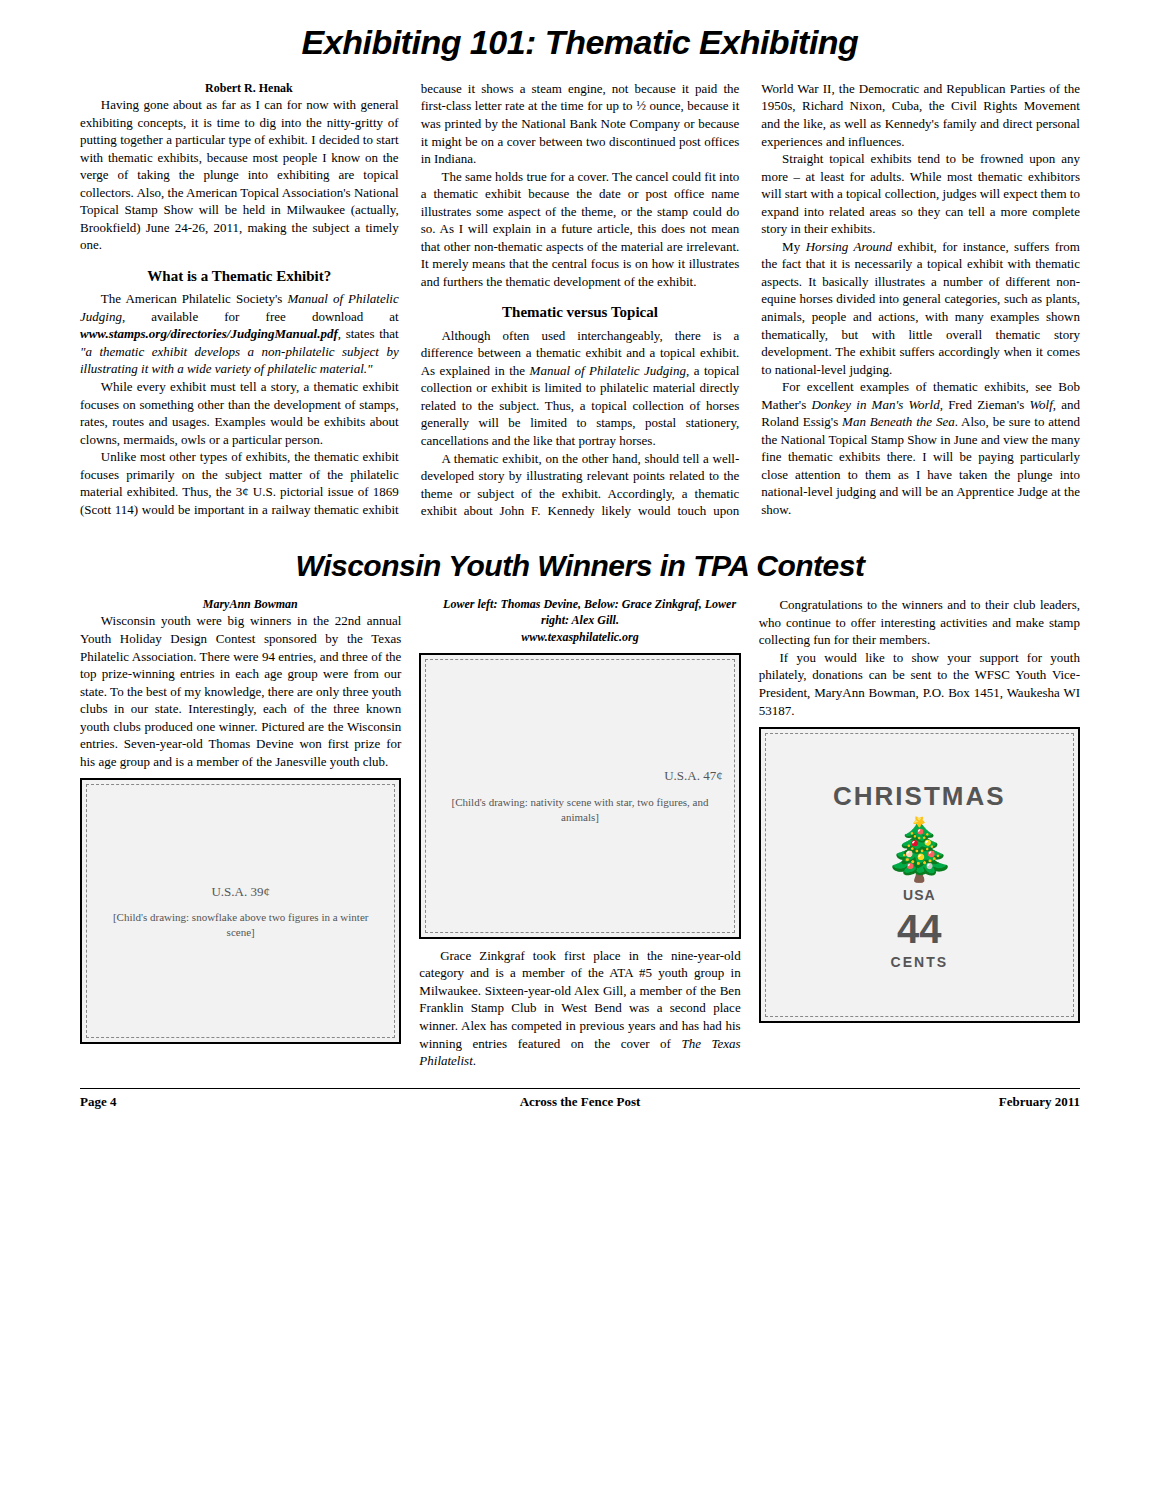Exhibiting 101: Thematic Exhibiting
Robert R. Henak
Having gone about as far as I can for now with general exhibiting concepts, it is time to dig into the nitty-gritty of putting together a particular type of exhibit. I decided to start with thematic exhibits, because most people I know on the verge of taking the plunge into exhibiting are topical collectors. Also, the American Topical Association's National Topical Stamp Show will be held in Milwaukee (actually, Brookfield) June 24-26, 2011, making the subject a timely one.
What is a Thematic Exhibit?
The American Philatelic Society's Manual of Philatelic Judging, available for free download at www.stamps.org/directories/JudgingManual.pdf, states that "a thematic exhibit develops a non-philatelic subject by illustrating it with a wide variety of philatelic material."
While every exhibit must tell a story, a thematic exhibit focuses on something other than the development of stamps, rates, routes and usages. Examples would be exhibits about clowns, mermaids, owls or a particular person.
Unlike most other types of exhibits, the thematic exhibit focuses primarily on the subject matter of the philatelic material exhibited. Thus, the 3¢ U.S. pictorial issue of 1869 (Scott 114) would be important in a railway thematic exhibit because it shows a steam engine, not because it paid the first-class letter rate at the time for up to ½ ounce, because it was printed by the National Bank Note Company or because it might be on a cover between two discontinued post offices in Indiana.
The same holds true for a cover. The cancel could fit into a thematic exhibit because the date or post office name illustrates some aspect of the theme, or the stamp could do so. As I will explain in a future article, this does not mean that other non-thematic aspects of the material are irrelevant. It merely means that the central focus is on how it illustrates and furthers the thematic development of the exhibit.
Thematic versus Topical
Although often used interchangeably, there is a difference between a thematic exhibit and a topical exhibit. As explained in the Manual of Philatelic Judging, a topical collection or exhibit is limited to philatelic material directly related to the subject. Thus, a topical collection of horses generally will be limited to stamps, postal stationery, cancellations and the like that portray horses.
A thematic exhibit, on the other hand, should tell a well-developed story by illustrating relevant points related to the theme or subject of the exhibit. Accordingly, a thematic exhibit about John F. Kennedy likely would touch upon World War II, the Democratic and Republican Parties of the 1950s, Richard Nixon, Cuba, the Civil Rights Movement and the like, as well as Kennedy's family and direct personal experiences and influences.
Straight topical exhibits tend to be frowned upon any more – at least for adults. While most thematic exhibitors will start with a topical collection, judges will expect them to expand into related areas so they can tell a more complete story in their exhibits.
My Horsing Around exhibit, for instance, suffers from the fact that it is necessarily a topical exhibit with thematic aspects. It basically illustrates a number of different non-equine horses divided into general categories, such as plants, animals, people and actions, with many examples shown thematically, but with little overall thematic story development. The exhibit suffers accordingly when it comes to national-level judging.
For excellent examples of thematic exhibits, see Bob Mather's Donkey in Man's World, Fred Zieman's Wolf, and Roland Essig's Man Beneath the Sea. Also, be sure to attend the National Topical Stamp Show in June and view the many fine thematic exhibits there. I will be paying particularly close attention to them as I have taken the plunge into national-level judging and will be an Apprentice Judge at the show.
Wisconsin Youth Winners in TPA Contest
MaryAnn Bowman
Wisconsin youth were big winners in the 22nd annual Youth Holiday Design Contest sponsored by the Texas Philatelic Association. There were 94 entries, and three of the top prize-winning entries in each age group were from our state. To the best of my knowledge, there are only three youth clubs in our state. Interestingly, each of the three known youth clubs produced one winner. Pictured are the Wisconsin entries. Seven-year-old Thomas Devine won first prize for his age group and is a member of the Janesville youth club.
U.S.A. 39¢
[Child's drawing: snowflake above two figures in a winter scene]
Lower left: Thomas Devine, Below: Grace Zinkgraf, Lower right: Alex Gill.
www.texasphilatelic.org
U.S.A. 47¢
[Child's drawing: nativity scene with star, two figures, and animals]
Grace Zinkgraf took first place in the nine-year-old category and is a member of the ATA #5 youth group in Milwaukee. Sixteen-year-old Alex Gill, a member of the Ben Franklin Stamp Club in West Bend was a second place winner. Alex has competed in previous years and has had his winning entries featured on the cover of The Texas Philatelist.
Congratulations to the winners and to their club leaders, who continue to offer interesting activities and make stamp collecting fun for their members.
If you would like to show your support for youth philately, donations can be sent to the WFSC Youth Vice-President, MaryAnn Bowman, P.O. Box 1451, Waukesha WI 53187.
CHRISTMAS
🎄
USA
44
CENTS
Page 4
Across the Fence Post
February 2011